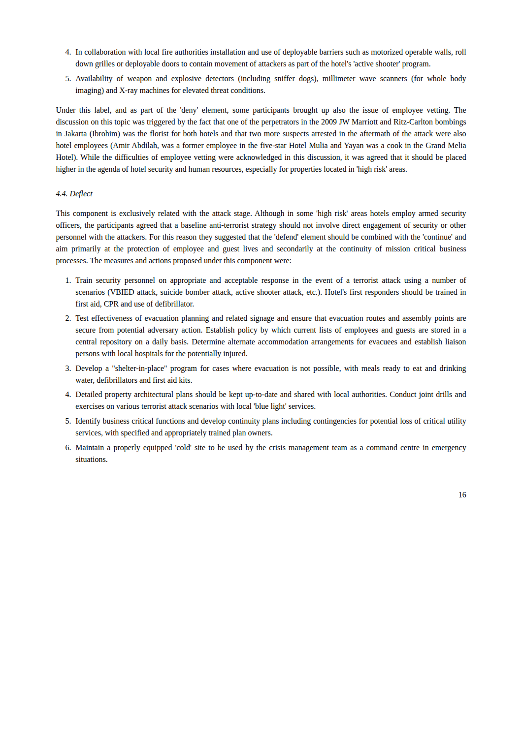In collaboration with local fire authorities installation and use of deployable barriers such as motorized operable walls, roll down grilles or deployable doors to contain movement of attackers as part of the hotel's 'active shooter' program.
Availability of weapon and explosive detectors (including sniffer dogs), millimeter wave scanners (for whole body imaging) and X-ray machines for elevated threat conditions.
Under this label, and as part of the 'deny' element, some participants brought up also the issue of employee vetting. The discussion on this topic was triggered by the fact that one of the perpetrators in the 2009 JW Marriott and Ritz-Carlton bombings in Jakarta (Ibrohim) was the florist for both hotels and that two more suspects arrested in the aftermath of the attack were also hotel employees (Amir Abdilah, was a former employee in the five-star Hotel Mulia and Yayan was a cook in the Grand Melia Hotel). While the difficulties of employee vetting were acknowledged in this discussion, it was agreed that it should be placed higher in the agenda of hotel security and human resources, especially for properties located in 'high risk' areas.
4.4. Deflect
This component is exclusively related with the attack stage. Although in some 'high risk' areas hotels employ armed security officers, the participants agreed that a baseline anti-terrorist strategy should not involve direct engagement of security or other personnel with the attackers. For this reason they suggested that the 'defend' element should be combined with the 'continue' and aim primarily at the protection of employee and guest lives and secondarily at the continuity of mission critical business processes. The measures and actions proposed under this component were:
Train security personnel on appropriate and acceptable response in the event of a terrorist attack using a number of scenarios (VBIED attack, suicide bomber attack, active shooter attack, etc.). Hotel's first responders should be trained in first aid, CPR and use of defibrillator.
Test effectiveness of evacuation planning and related signage and ensure that evacuation routes and assembly points are secure from potential adversary action. Establish policy by which current lists of employees and guests are stored in a central repository on a daily basis. Determine alternate accommodation arrangements for evacuees and establish liaison persons with local hospitals for the potentially injured.
Develop a "shelter-in-place" program for cases where evacuation is not possible, with meals ready to eat and drinking water, defibrillators and first aid kits.
Detailed property architectural plans should be kept up-to-date and shared with local authorities. Conduct joint drills and exercises on various terrorist attack scenarios with local 'blue light' services.
Identify business critical functions and develop continuity plans including contingencies for potential loss of critical utility services, with specified and appropriately trained plan owners.
Maintain a properly equipped 'cold' site to be used by the crisis management team as a command centre in emergency situations.
16